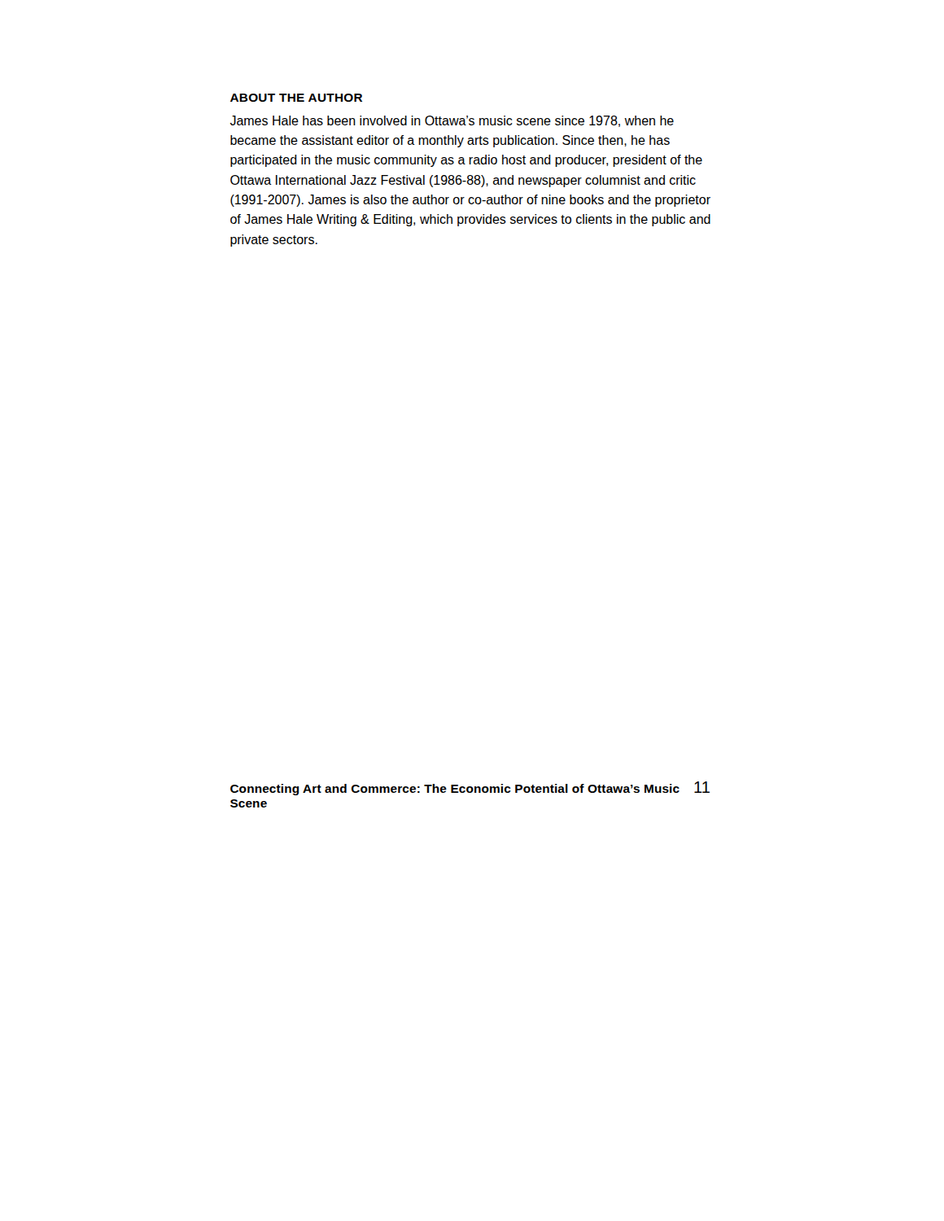ABOUT THE AUTHOR
James Hale has been involved in Ottawa’s music scene since 1978, when he became the assistant editor of a monthly arts publication. Since then, he has participated in the music community as a radio host and producer, president of the Ottawa International Jazz Festival (1986-88), and newspaper columnist and critic (1991-2007). James is also the author or co-author of nine books and the proprietor of James Hale Writing & Editing, which provides services to clients in the public and private sectors.
Connecting Art and Commerce: The Economic Potential of Ottawa’s Music Scene 11